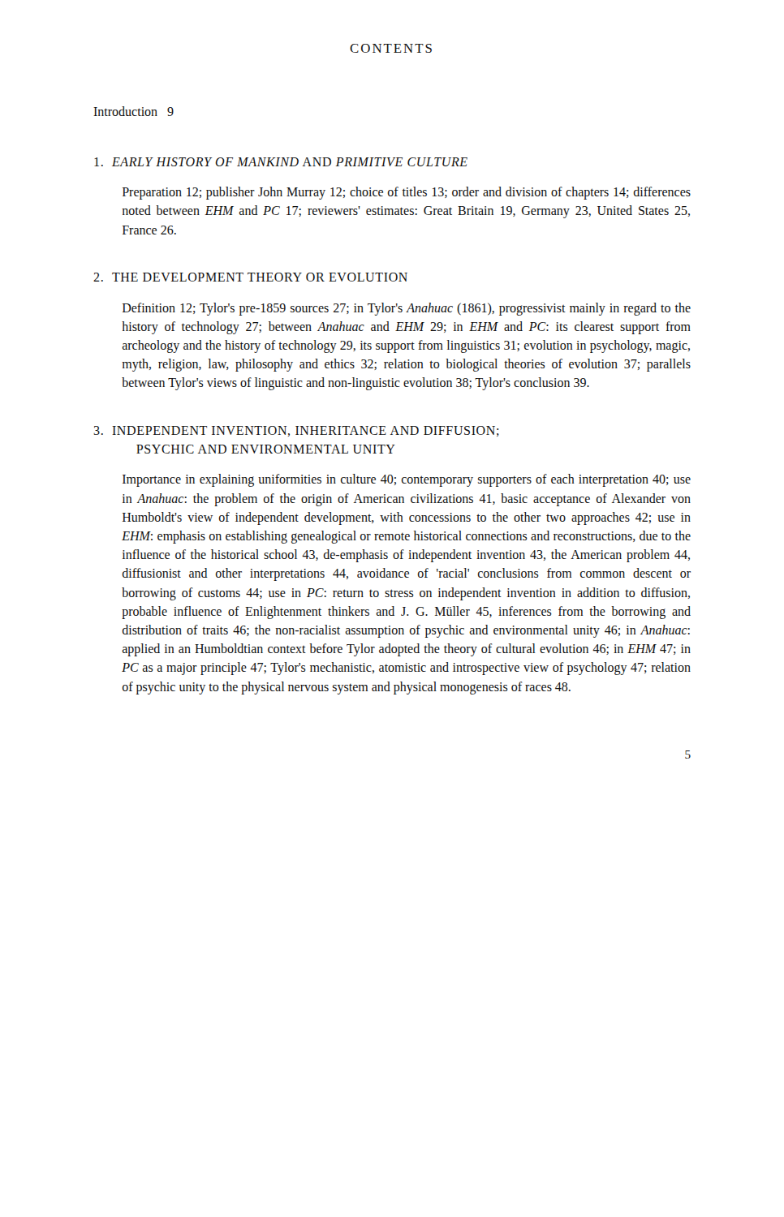CONTENTS
Introduction 9
1. EARLY HISTORY OF MANKIND AND PRIMITIVE CULTURE
Preparation 12; publisher John Murray 12; choice of titles 13; order and division of chapters 14; differences noted between EHM and PC 17; reviewers' estimates: Great Britain 19, Germany 23, United States 25, France 26.
2. THE DEVELOPMENT THEORY OR EVOLUTION
Definition 12; Tylor's pre-1859 sources 27; in Tylor's Anahuac (1861), progressivist mainly in regard to the history of technology 27; between Anahuac and EHM 29; in EHM and PC: its clearest support from archeology and the history of technology 29, its support from linguistics 31; evolution in psychology, magic, myth, religion, law, philosophy and ethics 32; relation to biological theories of evolution 37; parallels between Tylor's views of linguistic and non-linguistic evolution 38; Tylor's conclusion 39.
3. INDEPENDENT INVENTION, INHERITANCE AND DIFFUSION;PSYCHIC AND ENVIRONMENTAL UNITY
Importance in explaining uniformities in culture 40; contemporary supporters of each interpretation 40; use in Anahuac: the problem of the origin of American civilizations 41, basic acceptance of Alexander von Humboldt's view of independent development, with concessions to the other two approaches 42; use in EHM: emphasis on establishing genealogical or remote historical connections and reconstructions, due to the influence of the historical school 43, de-emphasis of independent invention 43, the American problem 44, diffusionist and other interpretations 44, avoidance of 'racial' conclusions from common descent or borrowing of customs 44; use in PC: return to stress on independent invention in addition to diffusion, probable influence of Enlightenment thinkers and J. G. Müller 45, inferences from the borrowing and distribution of traits 46; the non-racialist assumption of psychic and environmental unity 46; in Anahuac: applied in an Humboldtian context before Tylor adopted the theory of cultural evolution 46; in EHM 47; in PC as a major principle 47; Tylor's mechanistic, atomistic and introspective view of psychology 47; relation of psychic unity to the physical nervous system and physical monogenesis of races 48.
5